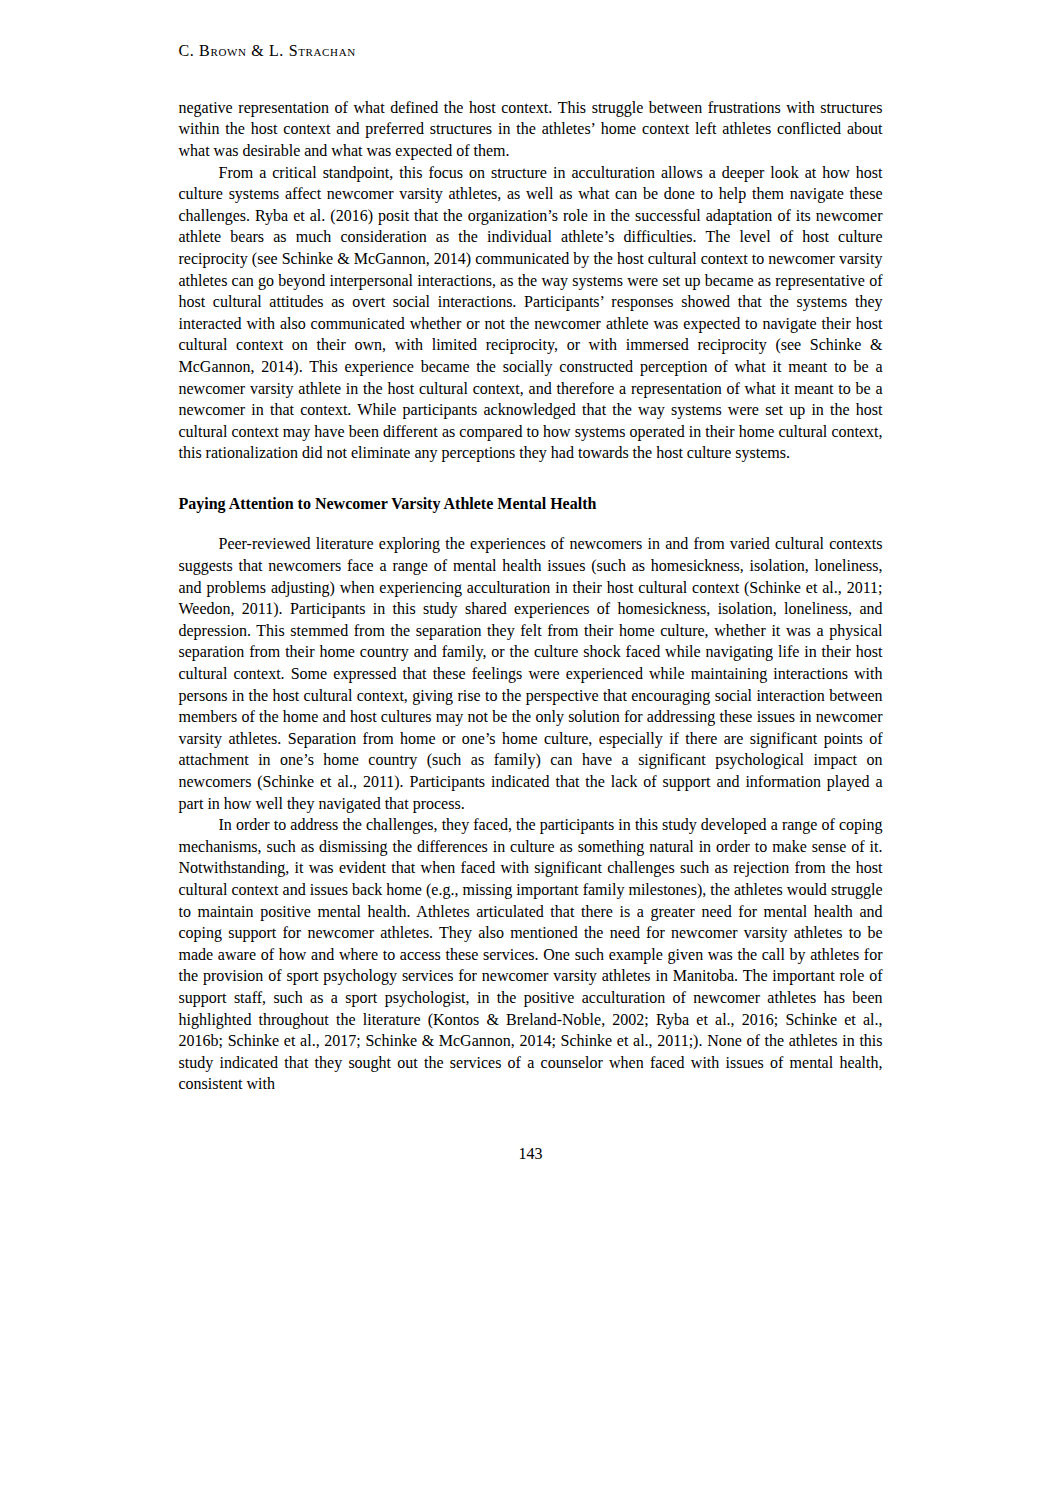C. Brown & L. Strachan
negative representation of what defined the host context. This struggle between frustrations with structures within the host context and preferred structures in the athletes’ home context left athletes conflicted about what was desirable and what was expected of them.
From a critical standpoint, this focus on structure in acculturation allows a deeper look at how host culture systems affect newcomer varsity athletes, as well as what can be done to help them navigate these challenges. Ryba et al. (2016) posit that the organization’s role in the successful adaptation of its newcomer athlete bears as much consideration as the individual athlete’s difficulties. The level of host culture reciprocity (see Schinke & McGannon, 2014) communicated by the host cultural context to newcomer varsity athletes can go beyond interpersonal interactions, as the way systems were set up became as representative of host cultural attitudes as overt social interactions. Participants’ responses showed that the systems they interacted with also communicated whether or not the newcomer athlete was expected to navigate their host cultural context on their own, with limited reciprocity, or with immersed reciprocity (see Schinke & McGannon, 2014). This experience became the socially constructed perception of what it meant to be a newcomer varsity athlete in the host cultural context, and therefore a representation of what it meant to be a newcomer in that context. While participants acknowledged that the way systems were set up in the host cultural context may have been different as compared to how systems operated in their home cultural context, this rationalization did not eliminate any perceptions they had towards the host culture systems.
Paying Attention to Newcomer Varsity Athlete Mental Health
Peer-reviewed literature exploring the experiences of newcomers in and from varied cultural contexts suggests that newcomers face a range of mental health issues (such as homesickness, isolation, loneliness, and problems adjusting) when experiencing acculturation in their host cultural context (Schinke et al., 2011; Weedon, 2011). Participants in this study shared experiences of homesickness, isolation, loneliness, and depression. This stemmed from the separation they felt from their home culture, whether it was a physical separation from their home country and family, or the culture shock faced while navigating life in their host cultural context. Some expressed that these feelings were experienced while maintaining interactions with persons in the host cultural context, giving rise to the perspective that encouraging social interaction between members of the home and host cultures may not be the only solution for addressing these issues in newcomer varsity athletes. Separation from home or one’s home culture, especially if there are significant points of attachment in one’s home country (such as family) can have a significant psychological impact on newcomers (Schinke et al., 2011). Participants indicated that the lack of support and information played a part in how well they navigated that process.
In order to address the challenges, they faced, the participants in this study developed a range of coping mechanisms, such as dismissing the differences in culture as something natural in order to make sense of it. Notwithstanding, it was evident that when faced with significant challenges such as rejection from the host cultural context and issues back home (e.g., missing important family milestones), the athletes would struggle to maintain positive mental health. Athletes articulated that there is a greater need for mental health and coping support for newcomer athletes. They also mentioned the need for newcomer varsity athletes to be made aware of how and where to access these services. One such example given was the call by athletes for the provision of sport psychology services for newcomer varsity athletes in Manitoba. The important role of support staff, such as a sport psychologist, in the positive acculturation of newcomer athletes has been highlighted throughout the literature (Kontos & Breland-Noble, 2002; Ryba et al., 2016; Schinke et al., 2016b; Schinke et al., 2017; Schinke & McGannon, 2014; Schinke et al., 2011;). None of the athletes in this study indicated that they sought out the services of a counselor when faced with issues of mental health, consistent with
143